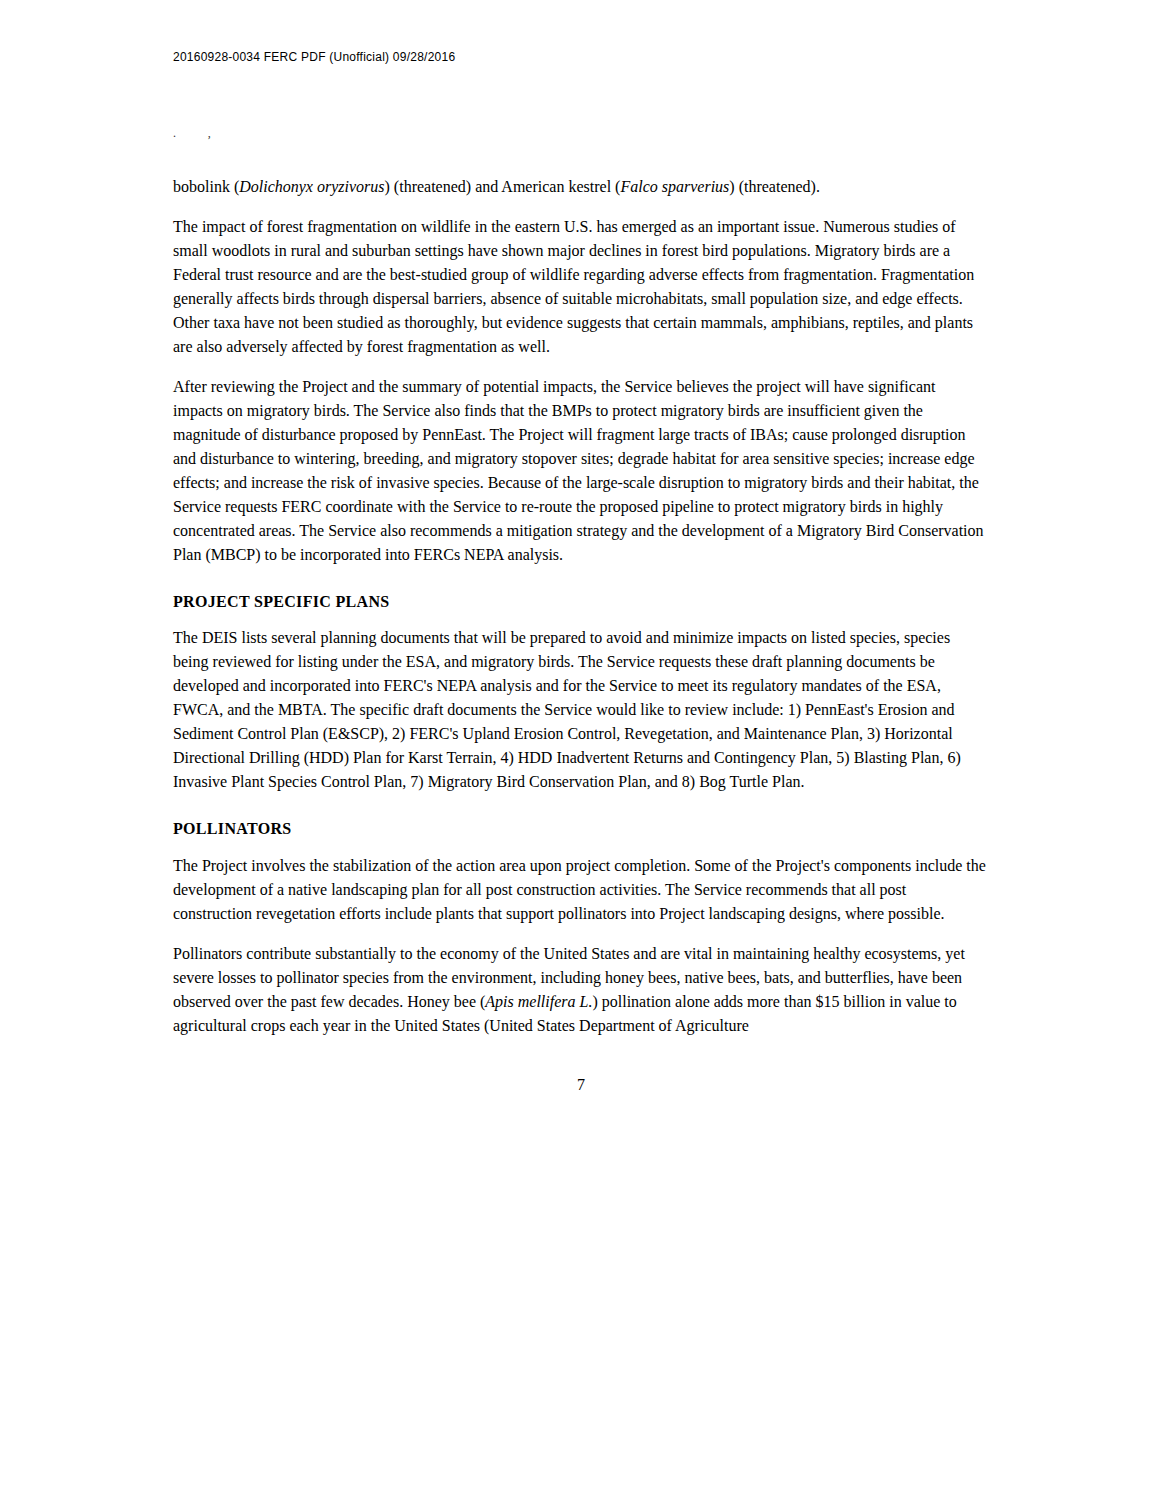20160928-0034 FERC PDF (Unofficial) 09/28/2016
. ,
bobolink (Dolichonyx oryzivorus) (threatened) and American kestrel (Falco sparverius) (threatened).
The impact of forest fragmentation on wildlife in the eastern U.S. has emerged as an important issue. Numerous studies of small woodlots in rural and suburban settings have shown major declines in forest bird populations. Migratory birds are a Federal trust resource and are the best-studied group of wildlife regarding adverse effects from fragmentation. Fragmentation generally affects birds through dispersal barriers, absence of suitable microhabitats, small population size, and edge effects. Other taxa have not been studied as thoroughly, but evidence suggests that certain mammals, amphibians, reptiles, and plants are also adversely affected by forest fragmentation as well.
After reviewing the Project and the summary of potential impacts, the Service believes the project will have significant impacts on migratory birds. The Service also finds that the BMPs to protect migratory birds are insufficient given the magnitude of disturbance proposed by PennEast. The Project will fragment large tracts of IBAs; cause prolonged disruption and disturbance to wintering, breeding, and migratory stopover sites; degrade habitat for area sensitive species; increase edge effects; and increase the risk of invasive species. Because of the large-scale disruption to migratory birds and their habitat, the Service requests FERC coordinate with the Service to re-route the proposed pipeline to protect migratory birds in highly concentrated areas. The Service also recommends a mitigation strategy and the development of a Migratory Bird Conservation Plan (MBCP) to be incorporated into FERCs NEPA analysis.
PROJECT SPECIFIC PLANS
The DEIS lists several planning documents that will be prepared to avoid and minimize impacts on listed species, species being reviewed for listing under the ESA, and migratory birds. The Service requests these draft planning documents be developed and incorporated into FERC's NEPA analysis and for the Service to meet its regulatory mandates of the ESA, FWCA, and the MBTA. The specific draft documents the Service would like to review include: 1) PennEast's Erosion and Sediment Control Plan (E&SCP), 2) FERC's Upland Erosion Control, Revegetation, and Maintenance Plan, 3) Horizontal Directional Drilling (HDD) Plan for Karst Terrain, 4) HDD Inadvertent Returns and Contingency Plan, 5) Blasting Plan, 6) Invasive Plant Species Control Plan, 7) Migratory Bird Conservation Plan, and 8) Bog Turtle Plan.
POLLINATORS
The Project involves the stabilization of the action area upon project completion. Some of the Project's components include the development of a native landscaping plan for all post construction activities. The Service recommends that all post construction revegetation efforts include plants that support pollinators into Project landscaping designs, where possible.
Pollinators contribute substantially to the economy of the United States and are vital in maintaining healthy ecosystems, yet severe losses to pollinator species from the environment, including honey bees, native bees, bats, and butterflies, have been observed over the past few decades. Honey bee (Apis mellifera L.) pollination alone adds more than $15 billion in value to agricultural crops each year in the United States (United States Department of Agriculture
7